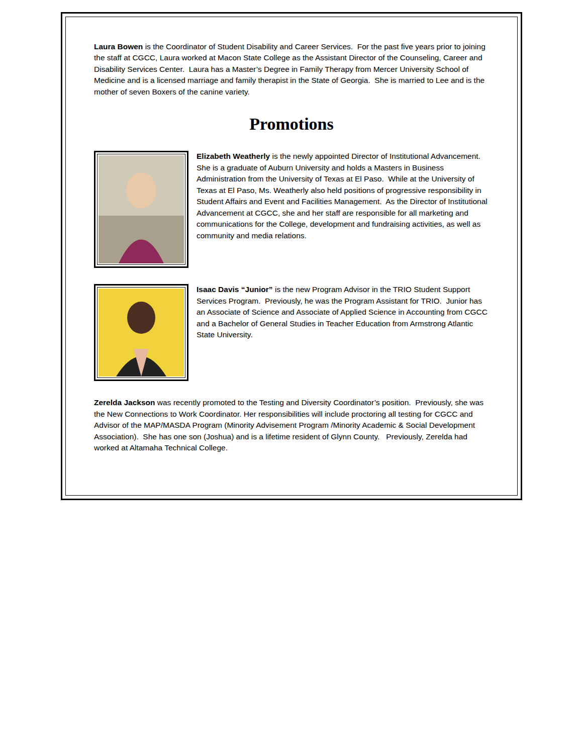Laura Bowen is the Coordinator of Student Disability and Career Services. For the past five years prior to joining the staff at CGCC, Laura worked at Macon State College as the Assistant Director of the Counseling, Career and Disability Services Center. Laura has a Master’s Degree in Family Therapy from Mercer University School of Medicine and is a licensed marriage and family therapist in the State of Georgia. She is married to Lee and is the mother of seven Boxers of the canine variety.
Promotions
Elizabeth Weatherly is the newly appointed Director of Institutional Advancement. She is a graduate of Auburn University and holds a Masters in Business Administration from the University of Texas at El Paso. While at the University of Texas at El Paso, Ms. Weatherly also held positions of progressive responsibility in Student Affairs and Event and Facilities Management. As the Director of Institutional Advancement at CGCC, she and her staff are responsible for all marketing and communications for the College, development and fundraising activities, as well as community and media relations.
Isaac Davis “Junior” is the new Program Advisor in the TRIO Student Support Services Program. Previously, he was the Program Assistant for TRIO. Junior has an Associate of Science and Associate of Applied Science in Accounting from CGCC and a Bachelor of General Studies in Teacher Education from Armstrong Atlantic State University.
Zerelda Jackson was recently promoted to the Testing and Diversity Coordinator’s position. Previously, she was the New Connections to Work Coordinator. Her responsibilities will include proctoring all testing for CGCC and Advisor of the MAP/MASDA Program (Minority Advisement Program /Minority Academic & Social Development Association). She has one son (Joshua) and is a lifetime resident of Glynn County. Previously, Zerelda had worked at Altamaha Technical College.